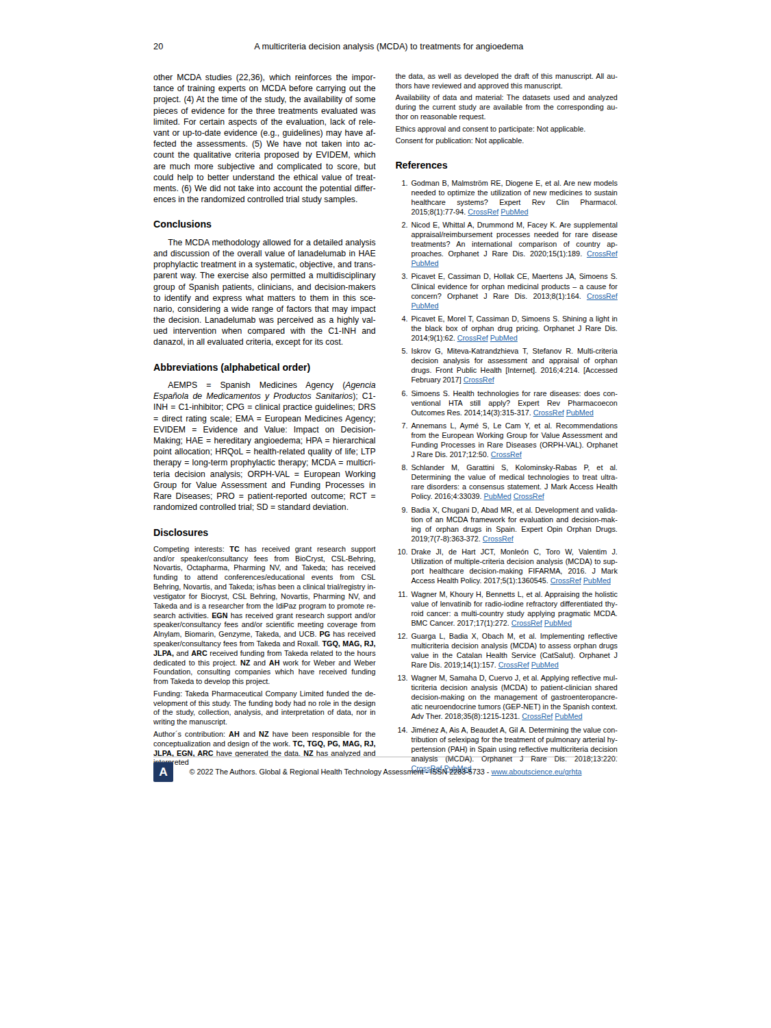20
A multicriteria decision analysis (MCDA) to treatments for angioedema
other MCDA studies (22,36), which reinforces the importance of training experts on MCDA before carrying out the project. (4) At the time of the study, the availability of some pieces of evidence for the three treatments evaluated was limited. For certain aspects of the evaluation, lack of relevant or up-to-date evidence (e.g., guidelines) may have affected the assessments. (5) We have not taken into account the qualitative criteria proposed by EVIDEM, which are much more subjective and complicated to score, but could help to better understand the ethical value of treatments. (6) We did not take into account the potential differences in the randomized controlled trial study samples.
Conclusions
The MCDA methodology allowed for a detailed analysis and discussion of the overall value of lanadelumab in HAE prophylactic treatment in a systematic, objective, and transparent way. The exercise also permitted a multidisciplinary group of Spanish patients, clinicians, and decision-makers to identify and express what matters to them in this scenario, considering a wide range of factors that may impact the decision. Lanadelumab was perceived as a highly valued intervention when compared with the C1-INH and danazol, in all evaluated criteria, except for its cost.
Abbreviations (alphabetical order)
AEMPS = Spanish Medicines Agency (Agencia Española de Medicamentos y Productos Sanitarios); C1-INH = C1-inhibitor; CPG = clinical practice guidelines; DRS = direct rating scale; EMA = European Medicines Agency; EVIDEM = Evidence and Value: Impact on Decision-Making; HAE = hereditary angioedema; HPA = hierarchical point allocation; HRQoL = health-related quality of life; LTP therapy = long-term prophylactic therapy; MCDA = multicriteria decision analysis; ORPH-VAL = European Working Group for Value Assessment and Funding Processes in Rare Diseases; PRO = patient-reported outcome; RCT = randomized controlled trial; SD = standard deviation.
Disclosures
Competing interests: TC has received grant research support and/or speaker/consultancy fees from BioCryst, CSL-Behring, Novartis, Octapharma, Pharming NV, and Takeda; has received funding to attend conferences/educational events from CSL Behring, Novartis, and Takeda; is/has been a clinical trial/registry investigator for Biocryst, CSL Behring, Novartis, Pharming NV, and Takeda and is a researcher from the IdiPaz program to promote research activities. EGN has received grant research support and/or speaker/consultancy fees and/or scientific meeting coverage from Alnylam, Biomarin, Genzyme, Takeda, and UCB. PG has received speaker/consultancy fees from Takeda and Roxall. TGQ, MAG, RJ, JLPA, and ARC received funding from Takeda related to the hours dedicated to this project. NZ and AH work for Weber and Weber Foundation, consulting companies which have received funding from Takeda to develop this project.
Funding: Takeda Pharmaceutical Company Limited funded the development of this study. The funding body had no role in the design of the study, collection, analysis, and interpretation of data, nor in writing the manuscript.
Author´s contribution: AH and NZ have been responsible for the conceptualization and design of the work. TC, TGQ, PG, MAG, RJ, JLPA, EGN, ARC have generated the data. NZ has analyzed and interpreted
the data, as well as developed the draft of this manuscript. All authors have reviewed and approved this manuscript.
Availability of data and material: The datasets used and analyzed during the current study are available from the corresponding author on reasonable request.
Ethics approval and consent to participate: Not applicable.
Consent for publication: Not applicable.
References
Godman B, Malmström RE, Diogene E, et al. Are new models needed to optimize the utilization of new medicines to sustain healthcare systems? Expert Rev Clin Pharmacol. 2015;8(1):77-94. CrossRef PubMed
Nicod E, Whittal A, Drummond M, Facey K. Are supplemental appraisal/reimbursement processes needed for rare disease treatments? An international comparison of country approaches. Orphanet J Rare Dis. 2020;15(1):189. CrossRef PubMed
Picavet E, Cassiman D, Hollak CE, Maertens JA, Simoens S. Clinical evidence for orphan medicinal products – a cause for concern? Orphanet J Rare Dis. 2013;8(1):164. CrossRef PubMed
Picavet E, Morel T, Cassiman D, Simoens S. Shining a light in the black box of orphan drug pricing. Orphanet J Rare Dis. 2014;9(1):62. CrossRef PubMed
Iskrov G, Miteva-Katrandzhieva T, Stefanov R. Multi-criteria decision analysis for assessment and appraisal of orphan drugs. Front Public Health [Internet]. 2016;4:214. [Accessed February 2017] CrossRef
Simoens S. Health technologies for rare diseases: does conventional HTA still apply? Expert Rev Pharmacoecon Outcomes Res. 2014;14(3):315-317. CrossRef PubMed
Annemans L, Aymé S, Le Cam Y, et al. Recommendations from the European Working Group for Value Assessment and Funding Processes in Rare Diseases (ORPH-VAL). Orphanet J Rare Dis. 2017;12:50. CrossRef
Schlander M, Garattini S, Kolominsky-Rabas P, et al. Determining the value of medical technologies to treat ultra-rare disorders: a consensus statement. J Mark Access Health Policy. 2016;4:33039. PubMed CrossRef
Badia X, Chugani D, Abad MR, et al. Development and validation of an MCDA framework for evaluation and decision-making of orphan drugs in Spain. Expert Opin Orphan Drugs. 2019;7(7-8):363-372. CrossRef
Drake JI, de Hart JCT, Monleón C, Toro W, Valentim J. Utilization of multiple-criteria decision analysis (MCDA) to support healthcare decision-making FIFARMA, 2016. J Mark Access Health Policy. 2017;5(1):1360545. CrossRef PubMed
Wagner M, Khoury H, Bennetts L, et al. Appraising the holistic value of lenvatinib for radio-iodine refractory differentiated thyroid cancer: a multi-country study applying pragmatic MCDA. BMC Cancer. 2017;17(1):272. CrossRef PubMed
Guarga L, Badia X, Obach M, et al. Implementing reflective multicriteria decision analysis (MCDA) to assess orphan drugs value in the Catalan Health Service (CatSalut). Orphanet J Rare Dis. 2019;14(1):157. CrossRef PubMed
Wagner M, Samaha D, Cuervo J, et al. Applying reflective multicriteria decision analysis (MCDA) to patient-clinician shared decision-making on the management of gastroenteropancreatic neuroendocrine tumors (GEP-NET) in the Spanish context. Adv Ther. 2018;35(8):1215-1231. CrossRef PubMed
Jiménez A, Ais A, Beaudet A, Gil A. Determining the value contribution of selexipag for the treatment of pulmonary arterial hypertension (PAH) in Spain using reflective multicriteria decision analysis (MCDA). Orphanet J Rare Dis. 2018;13:220. CrossRef PubMed
A
© 2022 The Authors. Global & Regional Health Technology Assessment - ISSN 2283-5733 - www.aboutscience.eu/grhta